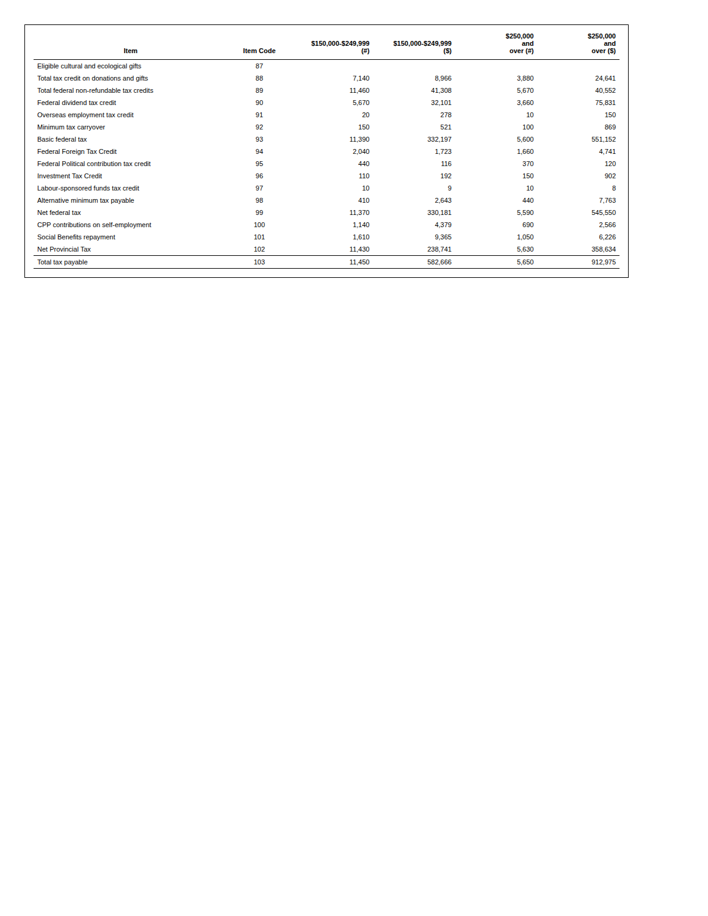| Item | Item Code | $150,000-$249,999 (#) | $150,000-$249,999 ($) | $250,000 and over (#) | $250,000 and over ($) |
| --- | --- | --- | --- | --- | --- |
| Eligible cultural and ecological gifts | 87 | | | | |
| Total tax credit on donations and gifts | 88 | 7,140 | 8,966 | 3,880 | 24,641 |
| Total federal non-refundable tax credits | 89 | 11,460 | 41,308 | 5,670 | 40,552 |
| Federal dividend tax credit | 90 | 5,670 | 32,101 | 3,660 | 75,831 |
| Overseas employment tax credit | 91 | 20 | 278 | 10 | 150 |
| Minimum tax carryover | 92 | 150 | 521 | 100 | 869 |
| Basic federal tax | 93 | 11,390 | 332,197 | 5,600 | 551,152 |
| Federal Foreign Tax Credit | 94 | 2,040 | 1,723 | 1,660 | 4,741 |
| Federal Political contribution tax credit | 95 | 440 | 116 | 370 | 120 |
| Investment Tax Credit | 96 | 110 | 192 | 150 | 902 |
| Labour-sponsored funds tax credit | 97 | 10 | 9 | 10 | 8 |
| Alternative minimum tax payable | 98 | 410 | 2,643 | 440 | 7,763 |
| Net federal tax | 99 | 11,370 | 330,181 | 5,590 | 545,550 |
| CPP contributions on self-employment | 100 | 1,140 | 4,379 | 690 | 2,566 |
| Social Benefits repayment | 101 | 1,610 | 9,365 | 1,050 | 6,226 |
| Net Provincial Tax | 102 | 11,430 | 238,741 | 5,630 | 358,634 |
| Total tax payable | 103 | 11,450 | 582,666 | 5,650 | 912,975 |